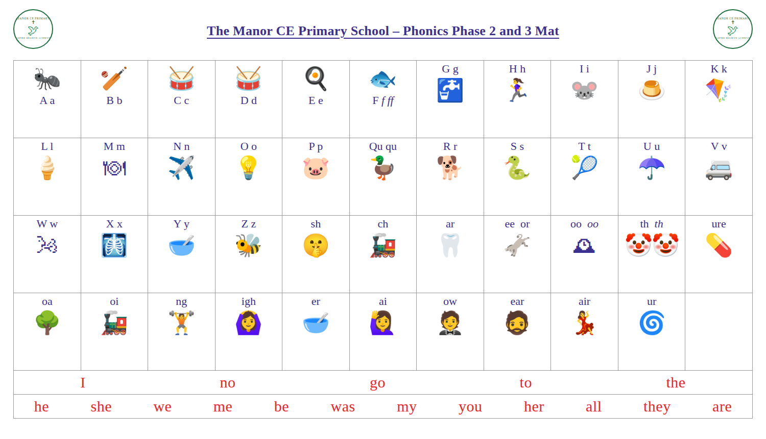Manor CE Primary
✝
🕊
Aspire·Believe·Achieve
The Manor CE Primary School – Phonics Phase 2 and 3 Mat
Manor CE Primary
✝
🕊
Aspire·Believe·Achieve
| 🐜 A a | 🏏 B b | 🥁 C c | 🥁 D d | 🍳 E e | 🐟 F f ff | G g 🚰 | H h 🏃‍♀️ | I i 🐭 | J j 🍮 | K k 🪁 |
| L l 🍦 | M m 🍽 | N n ✈️ | O o 💡 | P p 🐷 | Qu qu 🦆 | R r 🐕 | S s 🐍 | T t 🎾 | U u ☂️ | V v 🚐 |
| W w 🌬 | X x 🩻 | Y y 🥣 | Z z 🐝 | sh 🤫 | ch 🚂 | ar 🦷 | ee or 🫏 | oo oo 🕰 | th th 🤡🤡 | ure 💊 |
| oa 🌳 | oi 🚂 | ng 🏋️ | igh 🙆‍♀️ | er 🥣 | ai 🙋‍♀️ | ow 🤵 | ear 🧔 | air 💃 | ur 🌀 | |
| I no go to the |
| he she we me be was my you her all they are |